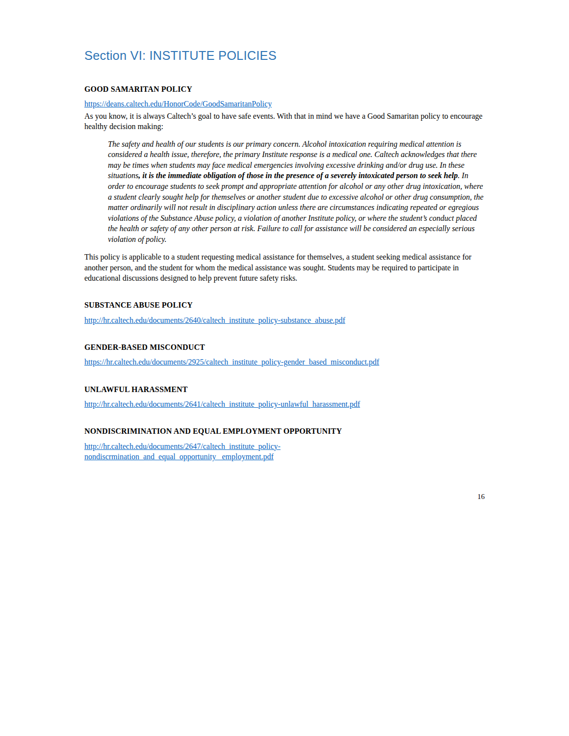Section VI: INSTITUTE POLICIES
GOOD SAMARITAN POLICY
https://deans.caltech.edu/HonorCode/GoodSamaritanPolicy
As you know, it is always Caltech’s goal to have safe events. With that in mind we have a Good Samaritan policy to encourage healthy decision making:
The safety and health of our students is our primary concern. Alcohol intoxication requiring medical attention is considered a health issue, therefore, the primary Institute response is a medical one. Caltech acknowledges that there may be times when students may face medical emergencies involving excessive drinking and/or drug use. In these situations, it is the immediate obligation of those in the presence of a severely intoxicated person to seek help. In order to encourage students to seek prompt and appropriate attention for alcohol or any other drug intoxication, where a student clearly sought help for themselves or another student due to excessive alcohol or other drug consumption, the matter ordinarily will not result in disciplinary action unless there are circumstances indicating repeated or egregious violations of the Substance Abuse policy, a violation of another Institute policy, or where the student’s conduct placed the health or safety of any other person at risk. Failure to call for assistance will be considered an especially serious violation of policy.
This policy is applicable to a student requesting medical assistance for themselves, a student seeking medical assistance for another person, and the student for whom the medical assistance was sought. Students may be required to participate in educational discussions designed to help prevent future safety risks.
SUBSTANCE ABUSE POLICY
http://hr.caltech.edu/documents/2640/caltech_institute_policy-substance_abuse.pdf
GENDER-BASED MISCONDUCT
https://hr.caltech.edu/documents/2925/caltech_institute_policy-gender_based_misconduct.pdf
UNLAWFUL HARASSMENT
http://hr.caltech.edu/documents/2641/caltech_institute_policy-unlawful_harassment.pdf
NONDISCRIMINATION AND EQUAL EMPLOYMENT OPPORTUNITY
http://hr.caltech.edu/documents/2647/caltech_institute_policy-
nondiscrmination_and_equal_opportunity_ employment.pdf
16